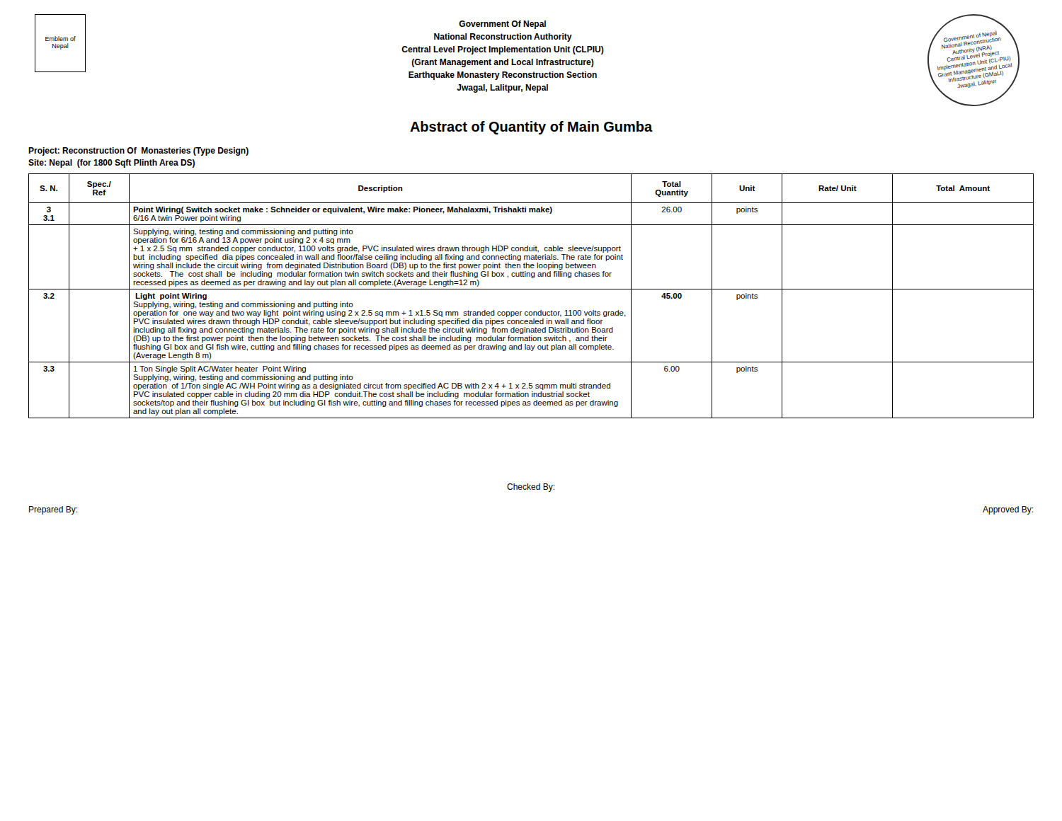Emblem of
Nepal
Government Of Nepal
National Reconstruction Authority
Central Level Project Implementation Unit (CLPIU)
(Grant Management and Local Infrastructure)
Earthquake Monastery Reconstruction Section
Jwagal, Lalitpur, Nepal
Government of Nepal
National Reconstruction Authority (NRA)
Central Level Project Implementation Unit (CL-PIU)
Grant Management and Local Infrastructure (GMaLI)
Jwagal, Lalitpur
Abstract of Quantity of Main Gumba
Project: Reconstruction Of Monasteries (Type Design)
Site: Nepal (for 1800 Sqft Plinth Area DS)
| S. N. | Spec./ Ref | Description | Total Quantity | Unit | Rate/ Unit | Total Amount |
| --- | --- | --- | --- | --- | --- | --- |
| 3 3.1 | | Point Wiring( Switch socket make : Schneider or equivalent, Wire make: Pioneer, Mahalaxmi, Trishakti make) 6/16 A twin Power point wiring | 26.00 | points | | |
| | | Supplying, wiring, testing and commissioning and putting into operation for 6/16 A and 13 A power point using 2 x 4 sq mm + 1 x 2.5 Sq mm stranded copper conductor, 1100 volts grade, PVC insulated wires drawn through HDP conduit, cable sleeve/support but including specified dia pipes concealed in wall and floor/false ceiling including all fixing and connecting materials. The rate for point wiring shall include the circuit wiring from deginated Distribution Board (DB) up to the first power point then the looping between sockets. The cost shall be including modular formation twin switch sockets and their flushing GI box , cutting and filling chases for recessed pipes as deemed as per drawing and lay out plan all complete.(Average Length=12 m) | | | | |
| 3.2 | | Light point Wiring Supplying, wiring, testing and commissioning and putting into operation for one way and two way light point wiring using 2 x 2.5 sq mm + 1 x1.5 Sq mm stranded copper conductor, 1100 volts grade, PVC insulated wires drawn through HDP conduit, cable sleeve/support but including specified dia pipes concealed in wall and floor including all fixing and connecting materials. The rate for point wiring shall include the circuit wiring from deginated Distribution Board (DB) up to the first power point then the looping between sockets. The cost shall be including modular formation switch , and their flushing GI box and GI fish wire, cutting and filling chases for recessed pipes as deemed as per drawing and lay out plan all complete.(Average Length 8 m) | 45.00 | points | | |
| 3.3 | | 1 Ton Single Split AC/Water heater Point Wiring Supplying, wiring, testing and commissioning and putting into operation of 1/Ton single AC /WH Point wiring as a designiated circut from specified AC DB with 2 x 4 + 1 x 2.5 sqmm multi stranded PVC insulated copper cable in cluding 20 mm dia HDP conduit.The cost shall be including modular formation industrial socket sockets/top and their flushing GI box but including GI fish wire, cutting and filling chases for recessed pipes as deemed as per drawing and lay out plan all complete. | 6.00 | points | | |
Checked By:
Prepared By:
Approved By: